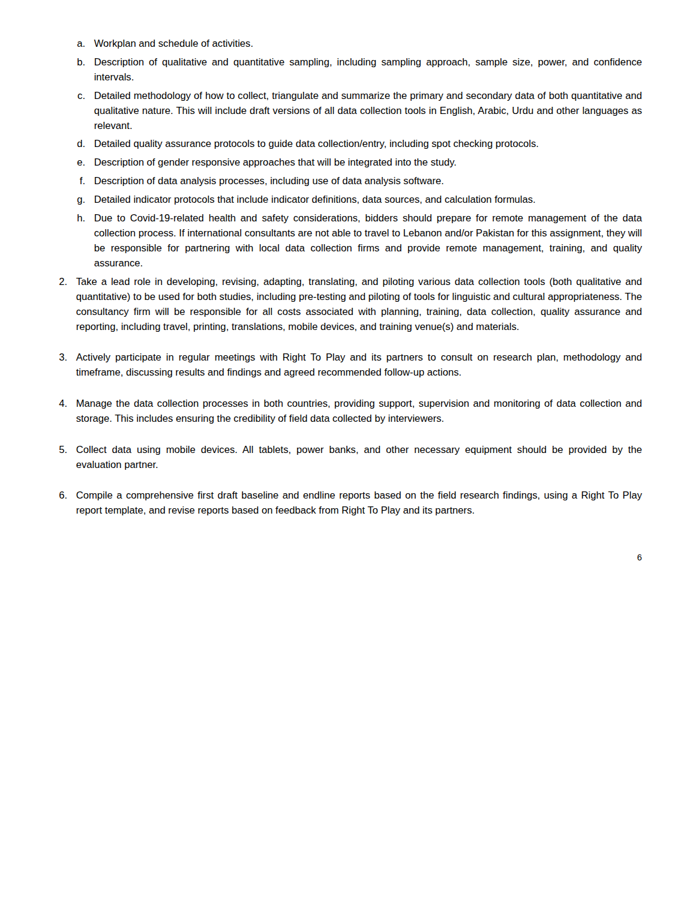Workplan and schedule of activities.
Description of qualitative and quantitative sampling, including sampling approach, sample size, power, and confidence intervals.
Detailed methodology of how to collect, triangulate and summarize the primary and secondary data of both quantitative and qualitative nature. This will include draft versions of all data collection tools in English, Arabic, Urdu and other languages as relevant.
Detailed quality assurance protocols to guide data collection/entry, including spot checking protocols.
Description of gender responsive approaches that will be integrated into the study.
Description of data analysis processes, including use of data analysis software.
Detailed indicator protocols that include indicator definitions, data sources, and calculation formulas.
Due to Covid-19-related health and safety considerations, bidders should prepare for remote management of the data collection process. If international consultants are not able to travel to Lebanon and/or Pakistan for this assignment, they will be responsible for partnering with local data collection firms and provide remote management, training, and quality assurance.
Take a lead role in developing, revising, adapting, translating, and piloting various data collection tools (both qualitative and quantitative) to be used for both studies, including pre-testing and piloting of tools for linguistic and cultural appropriateness. The consultancy firm will be responsible for all costs associated with planning, training, data collection, quality assurance and reporting, including travel, printing, translations, mobile devices, and training venue(s) and materials.
Actively participate in regular meetings with Right To Play and its partners to consult on research plan, methodology and timeframe, discussing results and findings and agreed recommended follow-up actions.
Manage the data collection processes in both countries, providing support, supervision and monitoring of data collection and storage. This includes ensuring the credibility of field data collected by interviewers.
Collect data using mobile devices. All tablets, power banks, and other necessary equipment should be provided by the evaluation partner.
Compile a comprehensive first draft baseline and endline reports based on the field research findings, using a Right To Play report template, and revise reports based on feedback from Right To Play and its partners.
6